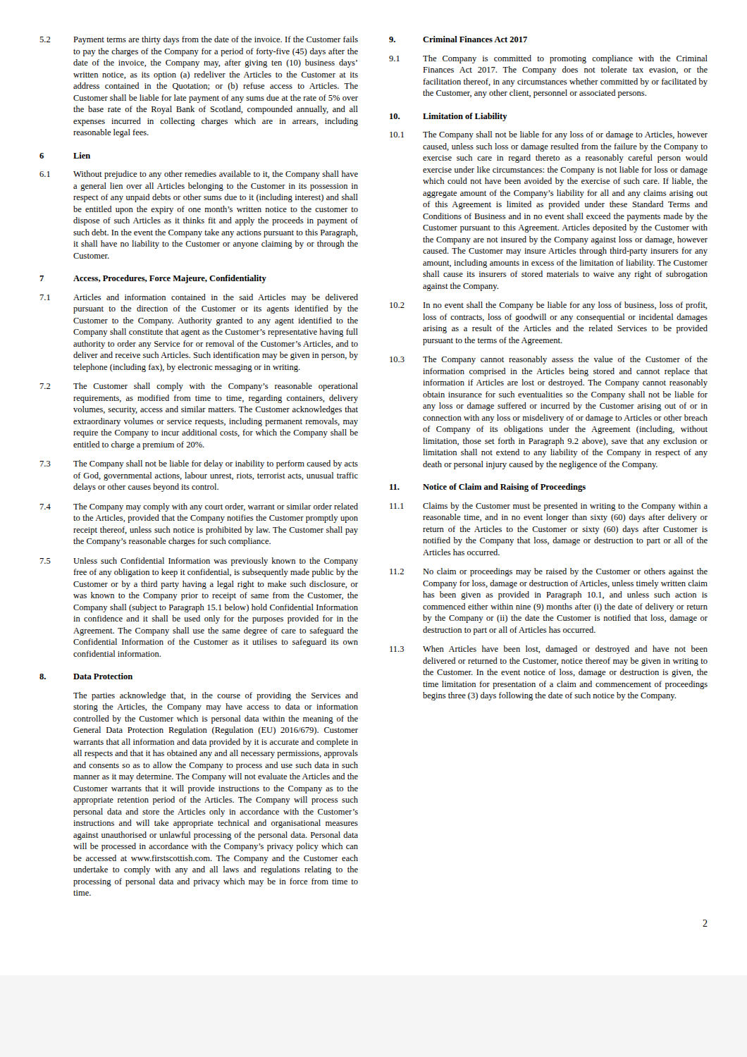5.2
Payment terms are thirty days from the date of the invoice. If the Customer fails to pay the charges of the Company for a period of forty-five (45) days after the date of the invoice, the Company may, after giving ten (10) business days’ written notice, as its option (a) redeliver the Articles to the Customer at its address contained in the Quotation; or (b) refuse access to Articles. The Customer shall be liable for late payment of any sums due at the rate of 5% over the base rate of the Royal Bank of Scotland, compounded annually, and all expenses incurred in collecting charges which are in arrears, including reasonable legal fees.
6 Lien
6.1
Without prejudice to any other remedies available to it, the Company shall have a general lien over all Articles belonging to the Customer in its possession in respect of any unpaid debts or other sums due to it (including interest) and shall be entitled upon the expiry of one month’s written notice to the customer to dispose of such Articles as it thinks fit and apply the proceeds in payment of such debt. In the event the Company take any actions pursuant to this Paragraph, it shall have no liability to the Customer or anyone claiming by or through the Customer.
7 Access, Procedures, Force Majeure, Confidentiality
7.1
Articles and information contained in the said Articles may be delivered pursuant to the direction of the Customer or its agents identified by the Customer to the Company. Authority granted to any agent identified to the Company shall constitute that agent as the Customer’s representative having full authority to order any Service for or removal of the Customer’s Articles, and to deliver and receive such Articles. Such identification may be given in person, by telephone (including fax), by electronic messaging or in writing.
7.2
The Customer shall comply with the Company’s reasonable operational requirements, as modified from time to time, regarding containers, delivery volumes, security, access and similar matters. The Customer acknowledges that extraordinary volumes or service requests, including permanent removals, may require the Company to incur additional costs, for which the Company shall be entitled to charge a premium of 20%.
7.3
The Company shall not be liable for delay or inability to perform caused by acts of God, governmental actions, labour unrest, riots, terrorist acts, unusual traffic delays or other causes beyond its control.
7.4
The Company may comply with any court order, warrant or similar order related to the Articles, provided that the Company notifies the Customer promptly upon receipt thereof, unless such notice is prohibited by law. The Customer shall pay the Company’s reasonable charges for such compliance.
7.5
Unless such Confidential Information was previously known to the Company free of any obligation to keep it confidential, is subsequently made public by the Customer or by a third party having a legal right to make such disclosure, or was known to the Company prior to receipt of same from the Customer, the Company shall (subject to Paragraph 15.1 below) hold Confidential Information in confidence and it shall be used only for the purposes provided for in the Agreement. The Company shall use the same degree of care to safeguard the Confidential Information of the Customer as it utilises to safeguard its own confidential information.
8. Data Protection
The parties acknowledge that, in the course of providing the Services and storing the Articles, the Company may have access to data or information controlled by the Customer which is personal data within the meaning of the General Data Protection Regulation (Regulation (EU) 2016/679). Customer warrants that all information and data provided by it is accurate and complete in all respects and that it has obtained any and all necessary permissions, approvals and consents so as to allow the Company to process and use such data in such manner as it may determine. The Company will not evaluate the Articles and the Customer warrants that it will provide instructions to the Company as to the appropriate retention period of the Articles. The Company will process such personal data and store the Articles only in accordance with the Customer’s instructions and will take appropriate technical and organisational measures against unauthorised or unlawful processing of the personal data. Personal data will be processed in accordance with the Company’s privacy policy which can be accessed at www.firstscottish.com. The Company and the Customer each undertake to comply with any and all laws and regulations relating to the processing of personal data and privacy which may be in force from time to time.
9. Criminal Finances Act 2017
9.1
The Company is committed to promoting compliance with the Criminal Finances Act 2017. The Company does not tolerate tax evasion, or the facilitation thereof, in any circumstances whether committed by or facilitated by the Customer, any other client, personnel or associated persons.
10. Limitation of Liability
10.1
The Company shall not be liable for any loss of or damage to Articles, however caused, unless such loss or damage resulted from the failure by the Company to exercise such care in regard thereto as a reasonably careful person would exercise under like circumstances: the Company is not liable for loss or damage which could not have been avoided by the exercise of such care. If liable, the aggregate amount of the Company’s liability for all and any claims arising out of this Agreement is limited as provided under these Standard Terms and Conditions of Business and in no event shall exceed the payments made by the Customer pursuant to this Agreement. Articles deposited by the Customer with the Company are not insured by the Company against loss or damage, however caused. The Customer may insure Articles through third-party insurers for any amount, including amounts in excess of the limitation of liability. The Customer shall cause its insurers of stored materials to waive any right of subrogation against the Company.
10.2
In no event shall the Company be liable for any loss of business, loss of profit, loss of contracts, loss of goodwill or any consequential or incidental damages arising as a result of the Articles and the related Services to be provided pursuant to the terms of the Agreement.
10.3
The Company cannot reasonably assess the value of the Customer of the information comprised in the Articles being stored and cannot replace that information if Articles are lost or destroyed. The Company cannot reasonably obtain insurance for such eventualities so the Company shall not be liable for any loss or damage suffered or incurred by the Customer arising out of or in connection with any loss or misdelivery of or damage to Articles or other breach of Company of its obligations under the Agreement (including, without limitation, those set forth in Paragraph 9.2 above), save that any exclusion or limitation shall not extend to any liability of the Company in respect of any death or personal injury caused by the negligence of the Company.
11. Notice of Claim and Raising of Proceedings
11.1
Claims by the Customer must be presented in writing to the Company within a reasonable time, and in no event longer than sixty (60) days after delivery or return of the Articles to the Customer or sixty (60) days after Customer is notified by the Company that loss, damage or destruction to part or all of the Articles has occurred.
11.2
No claim or proceedings may be raised by the Customer or others against the Company for loss, damage or destruction of Articles, unless timely written claim has been given as provided in Paragraph 10.1, and unless such action is commenced either within nine (9) months after (i) the date of delivery or return by the Company or (ii) the date the Customer is notified that loss, damage or destruction to part or all of Articles has occurred.
11.3
When Articles have been lost, damaged or destroyed and have not been delivered or returned to the Customer, notice thereof may be given in writing to the Customer. In the event notice of loss, damage or destruction is given, the time limitation for presentation of a claim and commencement of proceedings begins three (3) days following the date of such notice by the Company.
2